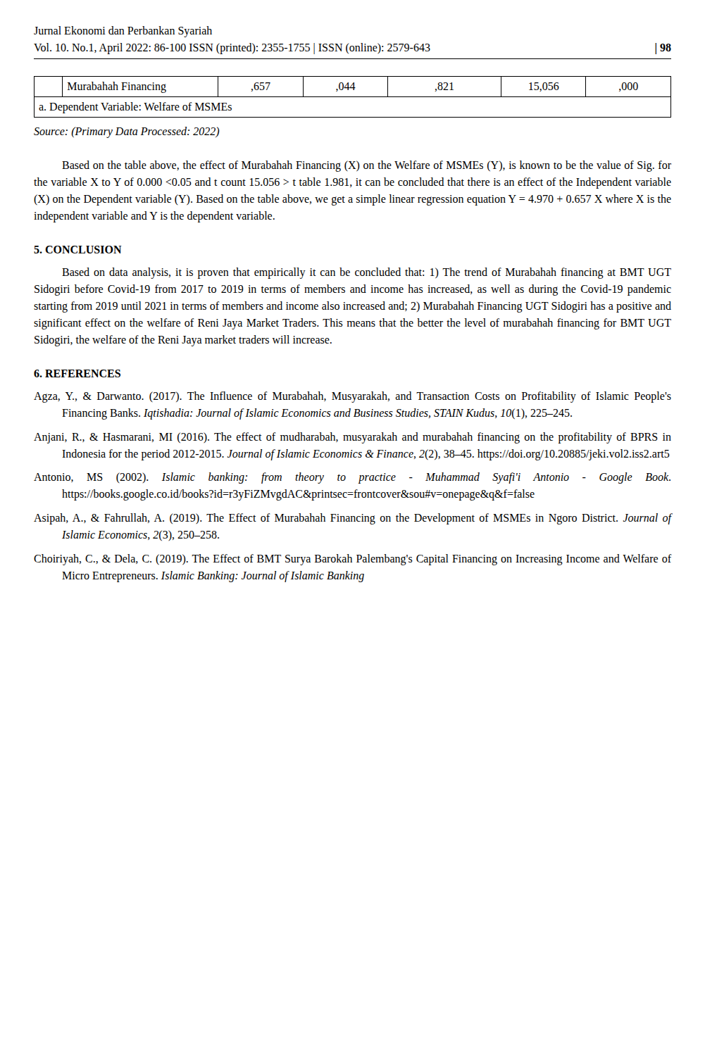Jurnal Ekonomi dan Perbankan Syariah
Vol. 10. No.1, April 2022: 86-100 ISSN (printed): 2355-1755 | ISSN (online): 2579-643 | 98
| | Murabahah Financing | ,657 | ,044 | ,821 | 15,056 | ,000 |
| a. Dependent Variable: Welfare of MSMEs |
Source: (Primary Data Processed: 2022)
Based on the table above, the effect of Murabahah Financing (X) on the Welfare of MSMEs (Y), is known to be the value of Sig. for the variable X to Y of 0.000 <0.05 and t count 15.056 > t table 1.981, it can be concluded that there is an effect of the Independent variable (X) on the Dependent variable (Y). Based on the table above, we get a simple linear regression equation Y = 4.970 + 0.657 X where X is the independent variable and Y is the dependent variable.
5. CONCLUSION
Based on data analysis, it is proven that empirically it can be concluded that: 1) The trend of Murabahah financing at BMT UGT Sidogiri before Covid-19 from 2017 to 2019 in terms of members and income has increased, as well as during the Covid-19 pandemic starting from 2019 until 2021 in terms of members and income also increased and; 2) Murabahah Financing UGT Sidogiri has a positive and significant effect on the welfare of Reni Jaya Market Traders. This means that the better the level of murabahah financing for BMT UGT Sidogiri, the welfare of the Reni Jaya market traders will increase.
6. REFERENCES
Agza, Y., & Darwanto. (2017). The Influence of Murabahah, Musyarakah, and Transaction Costs on Profitability of Islamic People's Financing Banks. Iqtishadia: Journal of Islamic Economics and Business Studies, STAIN Kudus, 10(1), 225–245.
Anjani, R., & Hasmarani, MI (2016). The effect of mudharabah, musyarakah and murabahah financing on the profitability of BPRS in Indonesia for the period 2012-2015. Journal of Islamic Economics & Finance, 2(2), 38–45. https://doi.org/10.20885/jeki.vol2.iss2.art5
Antonio, MS (2002). Islamic banking: from theory to practice - Muhammad Syafi'i Antonio - Google Book. https://books.google.co.id/books?id=r3yFiZMvgdAC&printsec=frontcover&sou#v=onepage&q&f=false
Asipah, A., & Fahrullah, A. (2019). The Effect of Murabahah Financing on the Development of MSMEs in Ngoro District. Journal of Islamic Economics, 2(3), 250–258.
Choiriyah, C., & Dela, C. (2019). The Effect of BMT Surya Barokah Palembang's Capital Financing on Increasing Income and Welfare of Micro Entrepreneurs. Islamic Banking: Journal of Islamic Banking